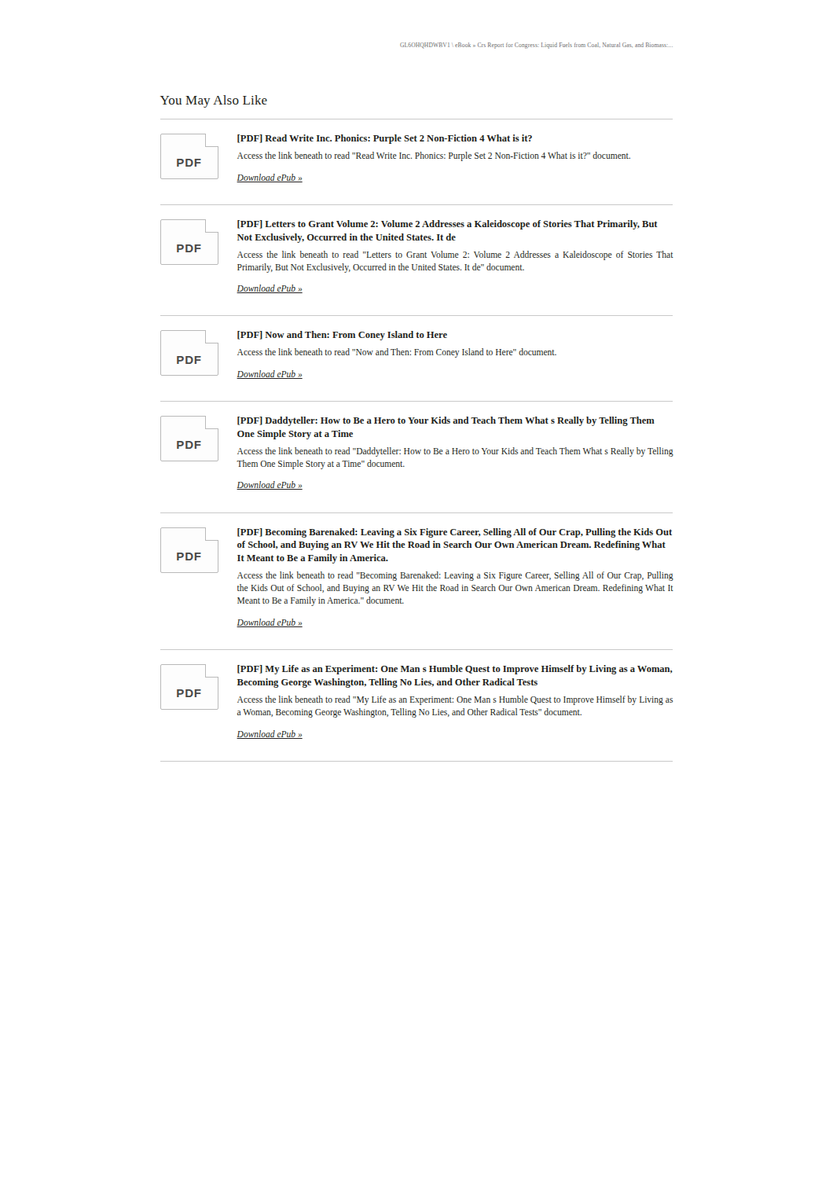GL6OHQHDWBV1 \ eBook » Crs Report for Congress: Liquid Fuels from Coal, Natural Gas, and Biomass:...
You May Also Like
PDF
[PDF] Read Write Inc. Phonics: Purple Set 2 Non-Fiction 4 What is it?
Access the link beneath to read "Read Write Inc. Phonics: Purple Set 2 Non-Fiction 4 What is it?" document.
Download ePub »
PDF
[PDF] Letters to Grant Volume 2: Volume 2 Addresses a Kaleidoscope of Stories That Primarily, But Not Exclusively, Occurred in the United States. It de
Access the link beneath to read "Letters to Grant Volume 2: Volume 2 Addresses a Kaleidoscope of Stories That Primarily, But Not Exclusively, Occurred in the United States. It de" document.
Download ePub »
PDF
[PDF] Now and Then: From Coney Island to Here
Access the link beneath to read "Now and Then: From Coney Island to Here" document.
Download ePub »
PDF
[PDF] Daddyteller: How to Be a Hero to Your Kids and Teach Them What s Really by Telling Them One Simple Story at a Time
Access the link beneath to read "Daddyteller: How to Be a Hero to Your Kids and Teach Them What s Really by Telling Them One Simple Story at a Time" document.
Download ePub »
PDF
[PDF] Becoming Barenaked: Leaving a Six Figure Career, Selling All of Our Crap, Pulling the Kids Out of School, and Buying an RV We Hit the Road in Search Our Own American Dream. Redefining What It Meant to Be a Family in America.
Access the link beneath to read "Becoming Barenaked: Leaving a Six Figure Career, Selling All of Our Crap, Pulling the Kids Out of School, and Buying an RV We Hit the Road in Search Our Own American Dream. Redefining What It Meant to Be a Family in America." document.
Download ePub »
PDF
[PDF] My Life as an Experiment: One Man s Humble Quest to Improve Himself by Living as a Woman, Becoming George Washington, Telling No Lies, and Other Radical Tests
Access the link beneath to read "My Life as an Experiment: One Man s Humble Quest to Improve Himself by Living as a Woman, Becoming George Washington, Telling No Lies, and Other Radical Tests" document.
Download ePub »